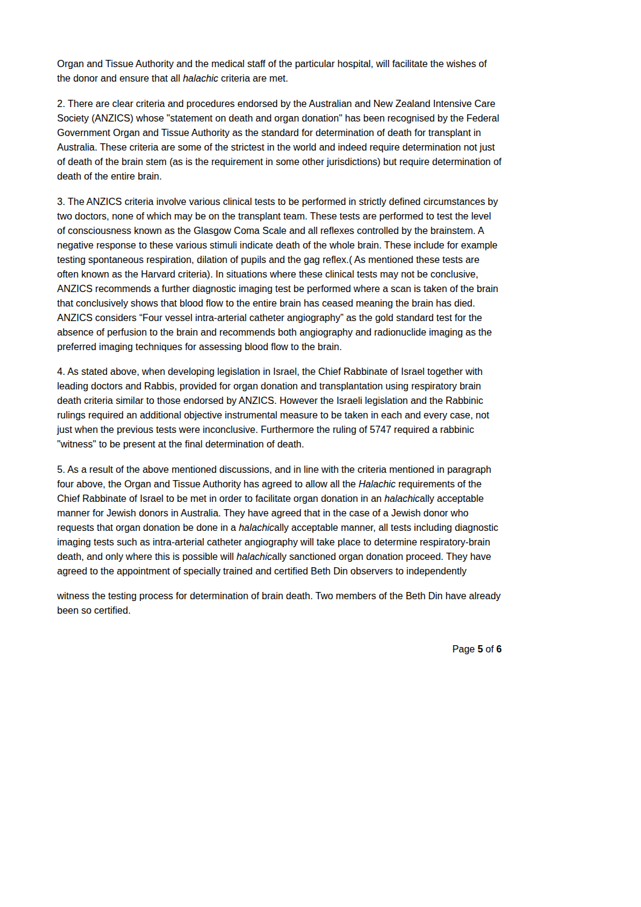Organ and Tissue Authority and the medical staff of the particular hospital, will facilitate the wishes of the donor and ensure that all halachic criteria are met.
2. There are clear criteria and procedures endorsed by the Australian and New Zealand Intensive Care Society (ANZICS) whose "statement on death and organ donation" has been recognised by the Federal Government Organ and Tissue Authority as the standard for determination of death for transplant in Australia. These criteria are some of the strictest in the world and indeed require determination not just of death of the brain stem (as is the requirement in some other jurisdictions) but require determination of death of the entire brain.
3. The ANZICS criteria involve various clinical tests to be performed in strictly defined circumstances by two doctors, none of which may be on the transplant team. These tests are performed to test the level of consciousness known as the Glasgow Coma Scale and all reflexes controlled by the brainstem. A negative response to these various stimuli indicate death of the whole brain. These include for example testing spontaneous respiration, dilation of pupils and the gag reflex.( As mentioned these tests are often known as the Harvard criteria). In situations where these clinical tests may not be conclusive, ANZICS recommends a further diagnostic imaging test be performed where a scan is taken of the brain that conclusively shows that blood flow to the entire brain has ceased meaning the brain has died. ANZICS considers “Four vessel intra-arterial catheter angiography” as the gold standard test for the absence of perfusion to the brain and recommends both angiography and radionuclide imaging as the preferred imaging techniques for assessing blood flow to the brain.
4. As stated above, when developing legislation in Israel, the Chief Rabbinate of Israel together with leading doctors and Rabbis, provided for organ donation and transplantation using respiratory brain death criteria similar to those endorsed by ANZICS. However the Israeli legislation and the Rabbinic rulings required an additional objective instrumental measure to be taken in each and every case, not just when the previous tests were inconclusive. Furthermore the ruling of 5747 required a rabbinic "witness" to be present at the final determination of death.
5. As a result of the above mentioned discussions, and in line with the criteria mentioned in paragraph four above, the Organ and Tissue Authority has agreed to allow all the Halachic requirements of the Chief Rabbinate of Israel to be met in order to facilitate organ donation in an halachically acceptable manner for Jewish donors in Australia. They have agreed that in the case of a Jewish donor who requests that organ donation be done in a halachically acceptable manner, all tests including diagnostic imaging tests such as intra-arterial catheter angiography will take place to determine respiratory-brain death, and only where this is possible will halachically sanctioned organ donation proceed. They have agreed to the appointment of specially trained and certified Beth Din observers to independently
witness the testing process for determination of brain death. Two members of the Beth Din have already been so certified.
Page 5 of 6